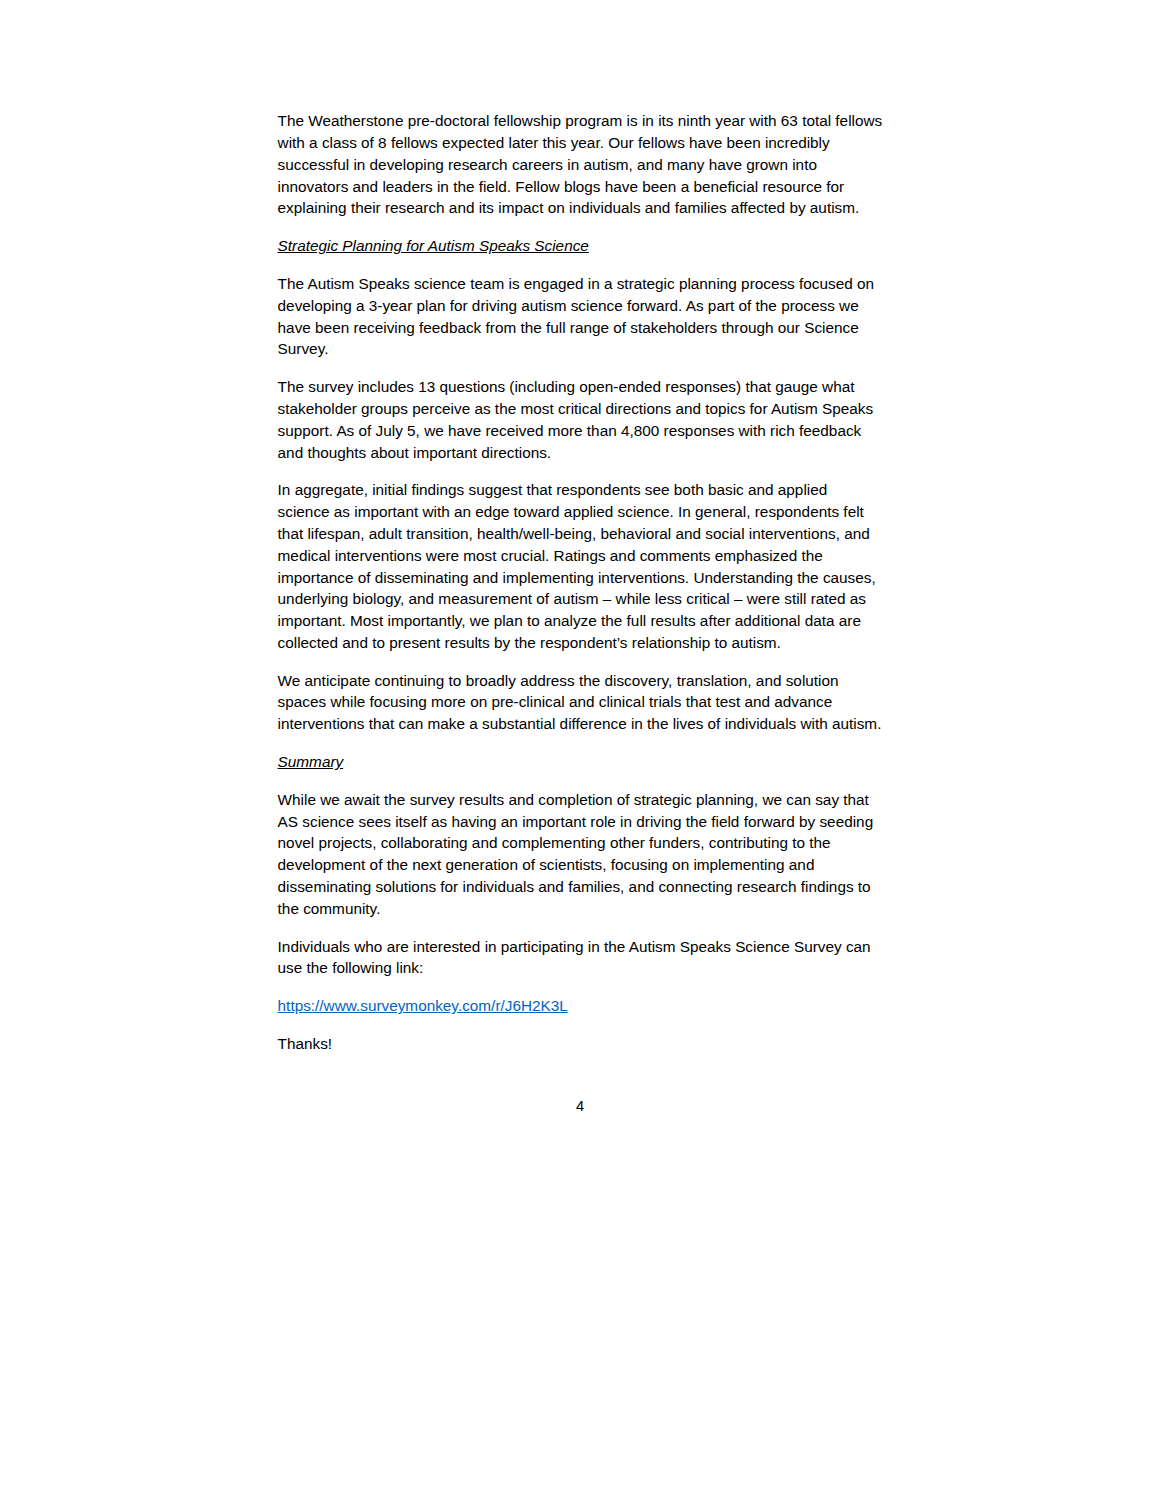The Weatherstone pre-doctoral fellowship program is in its ninth year with 63 total fellows with a class of 8 fellows expected later this year. Our fellows have been incredibly successful in developing research careers in autism, and many have grown into innovators and leaders in the field. Fellow blogs have been a beneficial resource for explaining their research and its impact on individuals and families affected by autism.
Strategic Planning for Autism Speaks Science
The Autism Speaks science team is engaged in a strategic planning process focused on developing a 3-year plan for driving autism science forward. As part of the process we have been receiving feedback from the full range of stakeholders through our Science Survey.
The survey includes 13 questions (including open-ended responses) that gauge what stakeholder groups perceive as the most critical directions and topics for Autism Speaks support. As of July 5, we have received more than 4,800 responses with rich feedback and thoughts about important directions.
In aggregate, initial findings suggest that respondents see both basic and applied science as important with an edge toward applied science. In general, respondents felt that lifespan, adult transition, health/well-being, behavioral and social interventions, and medical interventions were most crucial. Ratings and comments emphasized the importance of disseminating and implementing interventions. Understanding the causes, underlying biology, and measurement of autism – while less critical – were still rated as important. Most importantly, we plan to analyze the full results after additional data are collected and to present results by the respondent’s relationship to autism.
We anticipate continuing to broadly address the discovery, translation, and solution spaces while focusing more on pre-clinical and clinical trials that test and advance interventions that can make a substantial difference in the lives of individuals with autism.
Summary
While we await the survey results and completion of strategic planning, we can say that AS science sees itself as having an important role in driving the field forward by seeding novel projects, collaborating and complementing other funders, contributing to the development of the next generation of scientists, focusing on implementing and disseminating solutions for individuals and families, and connecting research findings to the community.
Individuals who are interested in participating in the Autism Speaks Science Survey can use the following link:
https://www.surveymonkey.com/r/J6H2K3L
Thanks!
4